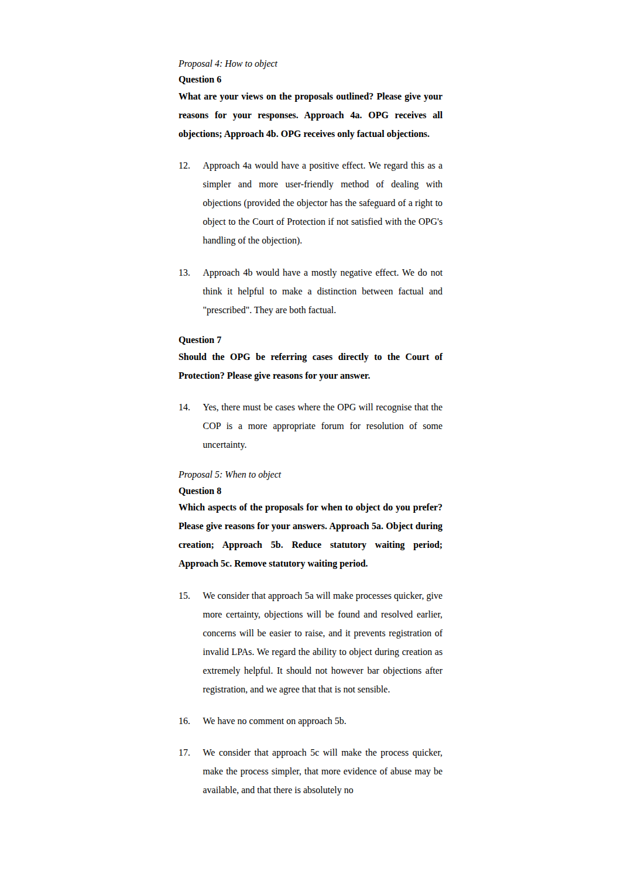Proposal 4: How to object
Question 6
What are your views on the proposals outlined? Please give your reasons for your responses. Approach 4a. OPG receives all objections; Approach 4b. OPG receives only factual objections.
12. Approach 4a would have a positive effect. We regard this as a simpler and more user-friendly method of dealing with objections (provided the objector has the safeguard of a right to object to the Court of Protection if not satisfied with the OPG's handling of the objection).
13. Approach 4b would have a mostly negative effect. We do not think it helpful to make a distinction between factual and "prescribed". They are both factual.
Question 7
Should the OPG be referring cases directly to the Court of Protection? Please give reasons for your answer.
14. Yes, there must be cases where the OPG will recognise that the COP is a more appropriate forum for resolution of some uncertainty.
Proposal 5: When to object
Question 8
Which aspects of the proposals for when to object do you prefer? Please give reasons for your answers. Approach 5a. Object during creation; Approach 5b. Reduce statutory waiting period; Approach 5c. Remove statutory waiting period.
15. We consider that approach 5a will make processes quicker, give more certainty, objections will be found and resolved earlier, concerns will be easier to raise, and it prevents registration of invalid LPAs. We regard the ability to object during creation as extremely helpful. It should not however bar objections after registration, and we agree that that is not sensible.
16. We have no comment on approach 5b.
17. We consider that approach 5c will make the process quicker, make the process simpler, that more evidence of abuse may be available, and that there is absolutely no